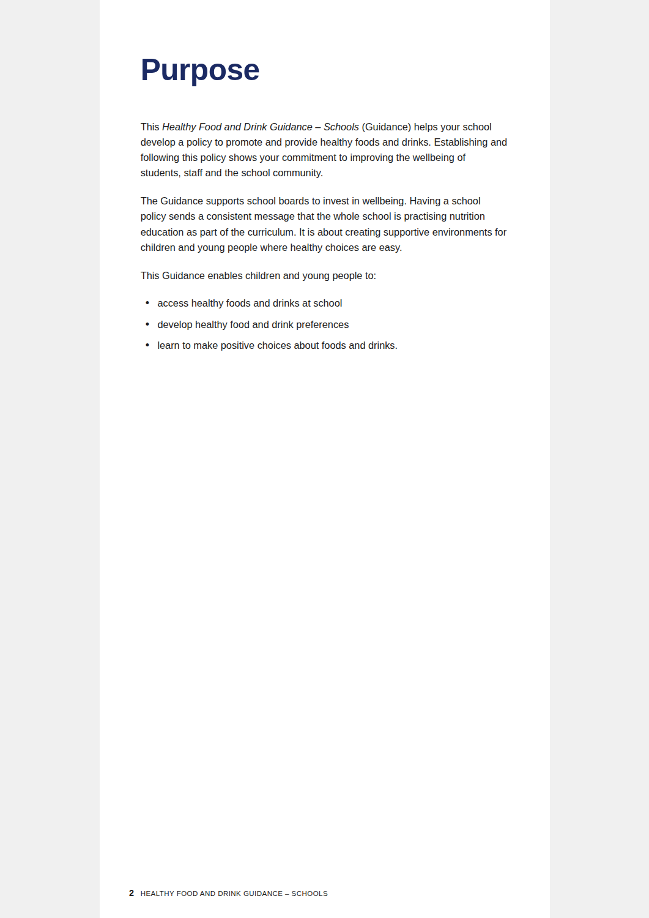Purpose
This Healthy Food and Drink Guidance – Schools (Guidance) helps your school develop a policy to promote and provide healthy foods and drinks. Establishing and following this policy shows your commitment to improving the wellbeing of students, staff and the school community.
The Guidance supports school boards to invest in wellbeing. Having a school policy sends a consistent message that the whole school is practising nutrition education as part of the curriculum. It is about creating supportive environments for children and young people where healthy choices are easy.
This Guidance enables children and young people to:
access healthy foods and drinks at school
develop healthy food and drink preferences
learn to make positive choices about foods and drinks.
2 Healthy food and drink guidance – schools